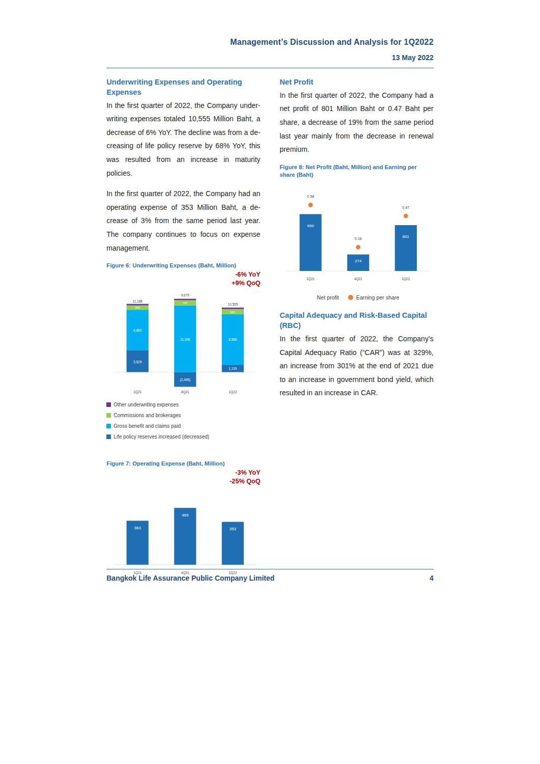Management’s Discussion and Analysis for 1Q2022
13 May 2022
Underwriting Expenses and Operating Expenses
In the first quarter of 2022, the Company underwriting expenses totaled 10,555 Million Baht, a decrease of 6% YoY. The decline was from a decreasing of life policy reserve by 68% YoY, this was resulted from an increase in maturity policies.
In the first quarter of 2022, the Company had an operating expense of 353 Million Baht, a decrease of 3% from the same period last year. The company continues to focus on expense management.
Figure 6: Underwriting Expenses (Baht, Million)
-6% YoY
+9% QoQ
3,529 6,862 668 11,186 (2,495) 11,326 707 9,679 1,120 8,566 697 10,555 1Q21 4Q21 1Q22
Other underwriting expenses
Commissions and brokerages
Gross benefit and claims paid
Life policy reserves increased (decreased)
Figure 7: Operating Expense (Baht, Million)
-3% YoY
-25% QoQ
363 469 353 1Q21 4Q21 1Q22
Net Profit
In the first quarter of 2022, the Company had a net profit of 801 Million Baht or 0.47 Baht per share, a decrease of 19% from the same period last year mainly from the decrease in renewal premium.
Figure 8: Net Profit (Baht, Million) and Earning per share (Baht)
990 0.58 274 0.16 801 0.47 1Q21 4Q21 1Q22
Net profit
Earning per share
Capital Adequacy and Risk-Based Capital (RBC)
In the first quarter of 2022, the Company’s Capital Adequacy Ratio (“CAR”) was at 329%, an increase from 301% at the end of 2021 due to an increase in government bond yield, which resulted in an increase in CAR.
Bangkok Life Assurance Public Company Limited 4